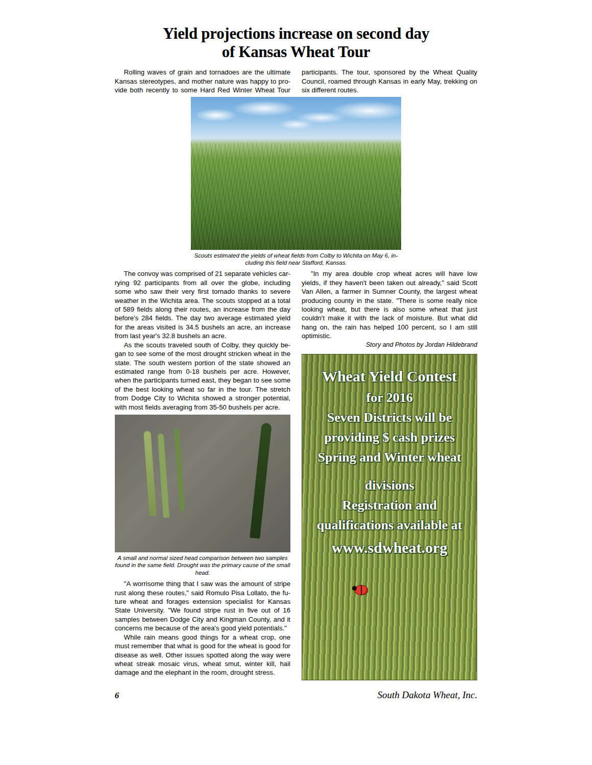Yield projections increase on second day
of Kansas Wheat Tour
Rolling waves of grain and tornadoes are the ultimate Kansas stereotypes, and mother nature was happy to provide both recently to some Hard Red Winter Wheat Tour participants. The tour, sponsored by the Wheat Quality Council, roamed through Kansas in early May, trekking on six different routes.
Scouts estimated the yields of wheat fields from Colby to Wichita on May 6, including this field near Stafford, Kansas.
The convoy was comprised of 21 separate vehicles carrying 92 participants from all over the globe, including some who saw their very first tornado thanks to severe weather in the Wichita area. The scouts stopped at a total of 589 fields along their routes, an increase from the day before's 284 fields. The day two average estimated yield for the areas visited is 34.5 bushels an acre, an increase from last year's 32.8 bushels an acre.
As the scouts traveled south of Colby, they quickly began to see some of the most drought stricken wheat in the state. The south western portion of the state showed an estimated range from 0-18 bushels per acre. However, when the participants turned east, they began to see some of the best looking wheat so far in the tour. The stretch from Dodge City to Wichita showed a stronger potential, with most fields averaging from 35-50 bushels per acre.
A small and normal sized head comparison between two samples found in the same field. Drought was the primary cause of the small head.
"A worrisome thing that I saw was the amount of stripe rust along these routes," said Romulo Pisa Lollato, the future wheat and forages extension specialist for Kansas State University. "We found stripe rust in five out of 16 samples between Dodge City and Kingman County, and it concerns me because of the area's good yield potentials."
While rain means good things for a wheat crop, one must remember that what is good for the wheat is good for disease as well. Other issues spotted along the way were wheat streak mosaic virus, wheat smut, winter kill, hail damage and the elephant in the room, drought stress.
"In my area double crop wheat acres will have low yields, if they haven't been taken out already," said Scott Van Allen, a farmer in Sumner County, the largest wheat producing county in the state. "There is some really nice looking wheat, but there is also some wheat that just couldn't make it with the lack of moisture. But what did hang on, the rain has helped 100 percent, so I am still optimistic.
Story and Photos by Jordan Hildebrand
Wheat Yield Contest
for 2016
Seven Districts will be
providing $ cash prizes
Spring and Winter wheat
divisions
Registration and
qualifications available at
www.sdwheat.org
6
South Dakota Wheat, Inc.